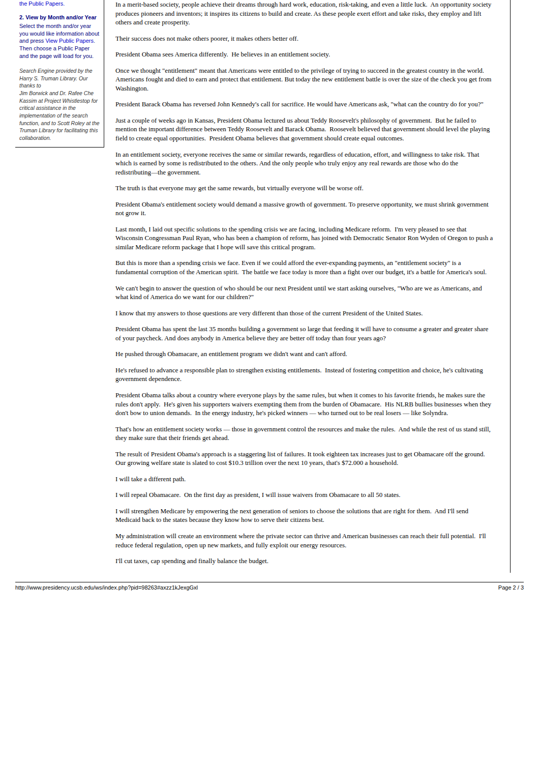the Public Papers.
2. View by Month and/or Year
Select the month and/or year you would like information about and press View Public Papers. Then choose a Public Paper and the page will load for you.
Search Engine provided by the Harry S. Truman Library. Our thanks to
Jim Borwick and Dr. Rafee Che Kassim at Project Whistlestop for critical assistance in the implementation of the search function, and to Scott Roley at the Truman Library for facilitating this collaboration.
In a merit-based society, people achieve their dreams through hard work, education, risk-taking, and even a little luck. An opportunity society produces pioneers and inventors; it inspires its citizens to build and create. As these people exert effort and take risks, they employ and lift others and create prosperity.
Their success does not make others poorer, it makes others better off.
President Obama sees America differently. He believes in an entitlement society.
Once we thought "entitlement" meant that Americans were entitled to the privilege of trying to succeed in the greatest country in the world. Americans fought and died to earn and protect that entitlement. But today the new entitlement battle is over the size of the check you get from Washington.
President Barack Obama has reversed John Kennedy's call for sacrifice. He would have Americans ask, "what can the country do for you?"
Just a couple of weeks ago in Kansas, President Obama lectured us about Teddy Roosevelt's philosophy of government. But he failed to mention the important difference between Teddy Roosevelt and Barack Obama. Roosevelt believed that government should level the playing field to create equal opportunities. President Obama believes that government should create equal outcomes.
In an entitlement society, everyone receives the same or similar rewards, regardless of education, effort, and willingness to take risk. That which is earned by some is redistributed to the others. And the only people who truly enjoy any real rewards are those who do the redistributing—the government.
The truth is that everyone may get the same rewards, but virtually everyone will be worse off.
President Obama's entitlement society would demand a massive growth of government. To preserve opportunity, we must shrink government not grow it.
Last month, I laid out specific solutions to the spending crisis we are facing, including Medicare reform. I'm very pleased to see that Wisconsin Congressman Paul Ryan, who has been a champion of reform, has joined with Democratic Senator Ron Wyden of Oregon to push a similar Medicare reform package that I hope will save this critical program.
But this is more than a spending crisis we face. Even if we could afford the ever-expanding payments, an "entitlement society" is a fundamental corruption of the American spirit. The battle we face today is more than a fight over our budget, it's a battle for America's soul.
We can't begin to answer the question of who should be our next President until we start asking ourselves, "Who are we as Americans, and what kind of America do we want for our children?"
I know that my answers to those questions are very different than those of the current President of the United States.
President Obama has spent the last 35 months building a government so large that feeding it will have to consume a greater and greater share of your paycheck. And does anybody in America believe they are better off today than four years ago?
He pushed through Obamacare, an entitlement program we didn't want and can't afford.
He's refused to advance a responsible plan to strengthen existing entitlements. Instead of fostering competition and choice, he's cultivating government dependence.
President Obama talks about a country where everyone plays by the same rules, but when it comes to his favorite friends, he makes sure the rules don't apply. He's given his supporters waivers exempting them from the burden of Obamacare. His NLRB bullies businesses when they don't bow to union demands. In the energy industry, he's picked winners — who turned out to be real losers — like Solyndra.
That's how an entitlement society works — those in government control the resources and make the rules. And while the rest of us stand still, they make sure that their friends get ahead.
The result of President Obama's approach is a staggering list of failures. It took eighteen tax increases just to get Obamacare off the ground. Our growing welfare state is slated to cost $10.3 trillion over the next 10 years, that's $72.000 a household.
I will take a different path.
I will repeal Obamacare. On the first day as president, I will issue waivers from Obamacare to all 50 states.
I will strengthen Medicare by empowering the next generation of seniors to choose the solutions that are right for them. And I'll send Medicaid back to the states because they know how to serve their citizens best.
My administration will create an environment where the private sector can thrive and American businesses can reach their full potential. I'll reduce federal regulation, open up new markets, and fully exploit our energy resources.
I'll cut taxes, cap spending and finally balance the budget.
http://www.presidency.ucsb.edu/ws/index.php?pid=98263#axzz1kJexgGxl
Page 2 / 3